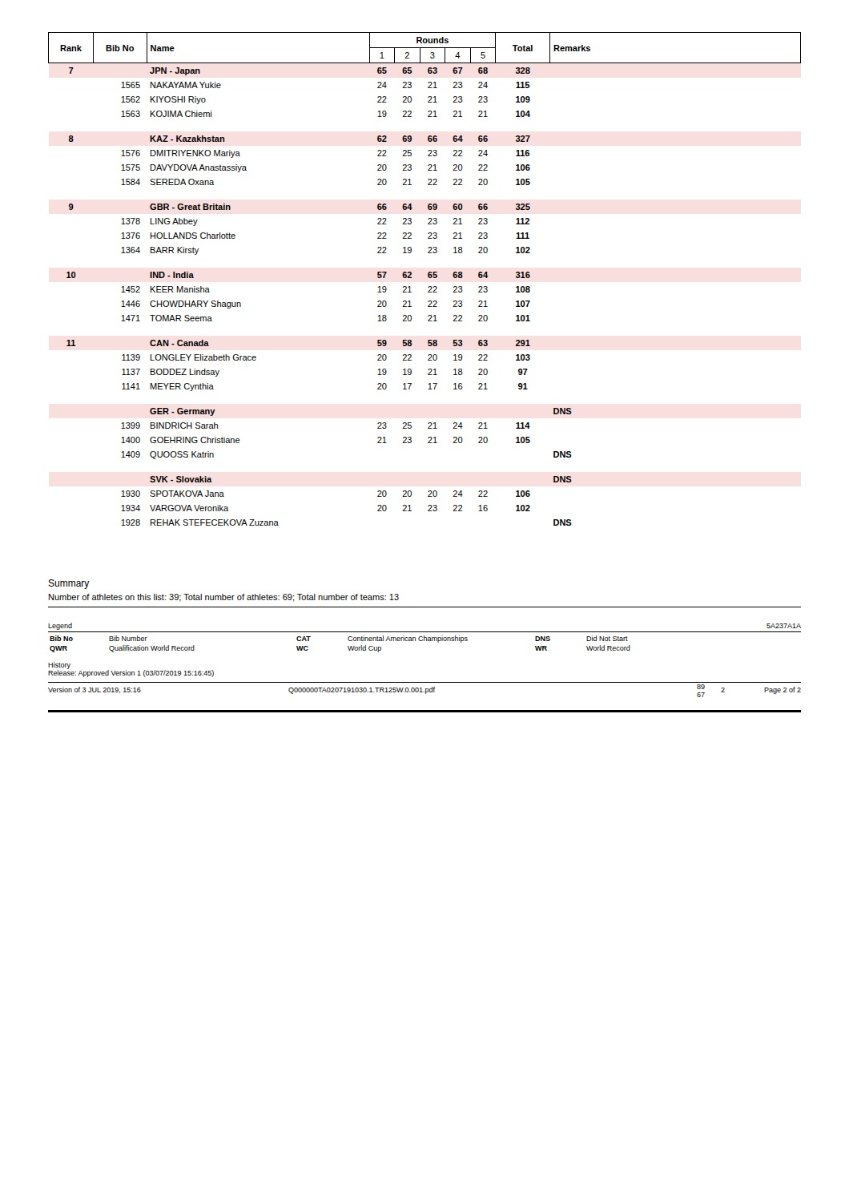| Rank | Bib No | Name | Rounds | Total | Remarks |
| --- | --- | --- | --- | --- | --- |
| 1 | 2 | 3 | 4 | 5 |
| 7 | | JPN - Japan | 65 | 65 | 63 | 67 | 68 | 328 | |
| | 1565 | NAKAYAMA Yukie | 24 | 23 | 21 | 23 | 24 | 115 | |
| | 1562 | KIYOSHI Riyo | 22 | 20 | 21 | 23 | 23 | 109 | |
| | 1563 | KOJIMA Chiemi | 19 | 22 | 21 | 21 | 21 | 104 | |
| 8 | | KAZ - Kazakhstan | 62 | 69 | 66 | 64 | 66 | 327 | |
| | 1576 | DMITRIYENKO Mariya | 22 | 25 | 23 | 22 | 24 | 116 | |
| | 1575 | DAVYDOVA Anastassiya | 20 | 23 | 21 | 20 | 22 | 106 | |
| | 1584 | SEREDA Oxana | 20 | 21 | 22 | 22 | 20 | 105 | |
| 9 | | GBR - Great Britain | 66 | 64 | 69 | 60 | 66 | 325 | |
| | 1378 | LING Abbey | 22 | 23 | 23 | 21 | 23 | 112 | |
| | 1376 | HOLLANDS Charlotte | 22 | 22 | 23 | 21 | 23 | 111 | |
| | 1364 | BARR Kirsty | 22 | 19 | 23 | 18 | 20 | 102 | |
| 10 | | IND - India | 57 | 62 | 65 | 68 | 64 | 316 | |
| | 1452 | KEER Manisha | 19 | 21 | 22 | 23 | 23 | 108 | |
| | 1446 | CHOWDHARY Shagun | 20 | 21 | 22 | 23 | 21 | 107 | |
| | 1471 | TOMAR Seema | 18 | 20 | 21 | 22 | 20 | 101 | |
| 11 | | CAN - Canada | 59 | 58 | 58 | 53 | 63 | 291 | |
| | 1139 | LONGLEY Elizabeth Grace | 20 | 22 | 20 | 19 | 22 | 103 | |
| | 1137 | BODDEZ Lindsay | 19 | 19 | 21 | 18 | 20 | 97 | |
| | 1141 | MEYER Cynthia | 20 | 17 | 17 | 16 | 21 | 91 | |
| | | GER - Germany | | | | | | | DNS |
| | 1399 | BINDRICH Sarah | 23 | 25 | 21 | 24 | 21 | 114 | |
| | 1400 | GOEHRING Christiane | 21 | 23 | 21 | 20 | 20 | 105 | |
| | 1409 | QUOOSS Katrin | | | | | | | DNS |
| | | SVK - Slovakia | | | | | | | DNS |
| | 1930 | SPOTAKOVA Jana | 20 | 20 | 20 | 24 | 22 | 106 | |
| | 1934 | VARGOVA Veronika | 20 | 21 | 23 | 22 | 16 | 102 | |
| | 1928 | REHAK STEFECEKOVA Zuzana | | | | | | | DNS |
Summary
Number of athletes on this list: 39; Total number of athletes: 69; Total number of teams: 13
Legend 5A237A1A
| Bib No | Bib Number | CAT | Continental American Championships | DNS | Did Not Start |
| QWR | Qualification World Record | WC | World Cup | WR | World Record |
History
Release: Approved Version 1 (03/07/2019 15:16:45)
Version of 3 JUL 2019, 15:16 Q000000TA0207191030.1.TR125W.0.001.pdf 89
67 2 Page 2 of 2